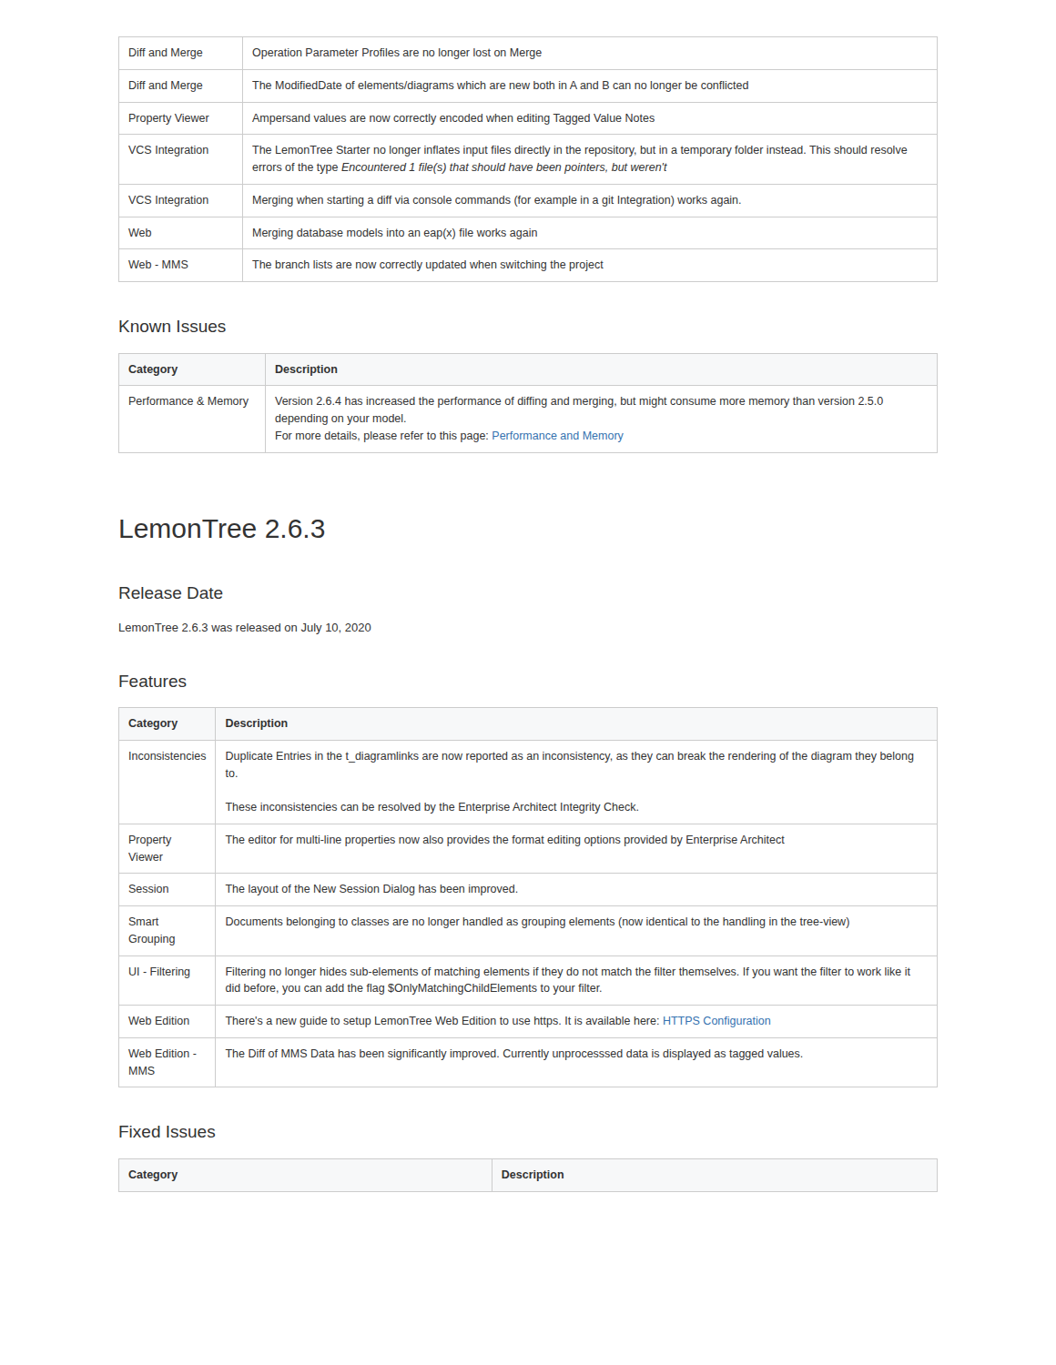| Diff and Merge | Operation Parameter Profiles are no longer lost on Merge |
| Diff and Merge | The ModifiedDate of elements/diagrams which are new both in A and B can no longer be conflicted |
| Property Viewer | Ampersand values are now correctly encoded when editing Tagged Value Notes |
| VCS Integration | The LemonTree Starter no longer inflates input files directly in the repository, but in a temporary folder instead. This should resolve errors of the type Encountered 1 file(s) that should have been pointers, but weren't |
| VCS Integration | Merging when starting a diff via console commands (for example in a git Integration) works again. |
| Web | Merging database models into an eap(x) file works again |
| Web - MMS | The branch lists are now correctly updated when switching the project |
Known Issues
| Category | Description |
| --- | --- |
| Performance & Memory | Version 2.6.4 has increased the performance of diffing and merging, but might consume more memory than version 2.5.0 depending on your model. For more details, please refer to this page: Performance and Memory |
LemonTree 2.6.3
Release Date
LemonTree 2.6.3 was released on July 10, 2020
Features
| Category | Description |
| --- | --- |
| Inconsistencies | Duplicate Entries in the t_diagramlinks are now reported as an inconsistency, as they can break the rendering of the diagram they belong to. These inconsistencies can be resolved by the Enterprise Architect Integrity Check. |
| Property Viewer | The editor for multi-line properties now also provides the format editing options provided by Enterprise Architect |
| Session | The layout of the New Session Dialog has been improved. |
| Smart Grouping | Documents belonging to classes are no longer handled as grouping elements (now identical to the handling in the tree-view) |
| UI - Filtering | Filtering no longer hides sub-elements of matching elements if they do not match the filter themselves. If you want the filter to work like it did before, you can add the flag $OnlyMatchingChildElements to your filter. |
| Web Edition | There's a new guide to setup LemonTree Web Edition to use https. It is available here: HTTPS Configuration |
| Web Edition - MMS | The Diff of MMS Data has been significantly improved. Currently unprocesssed data is displayed as tagged values. |
Fixed Issues
| Category | Description |
| --- | --- |